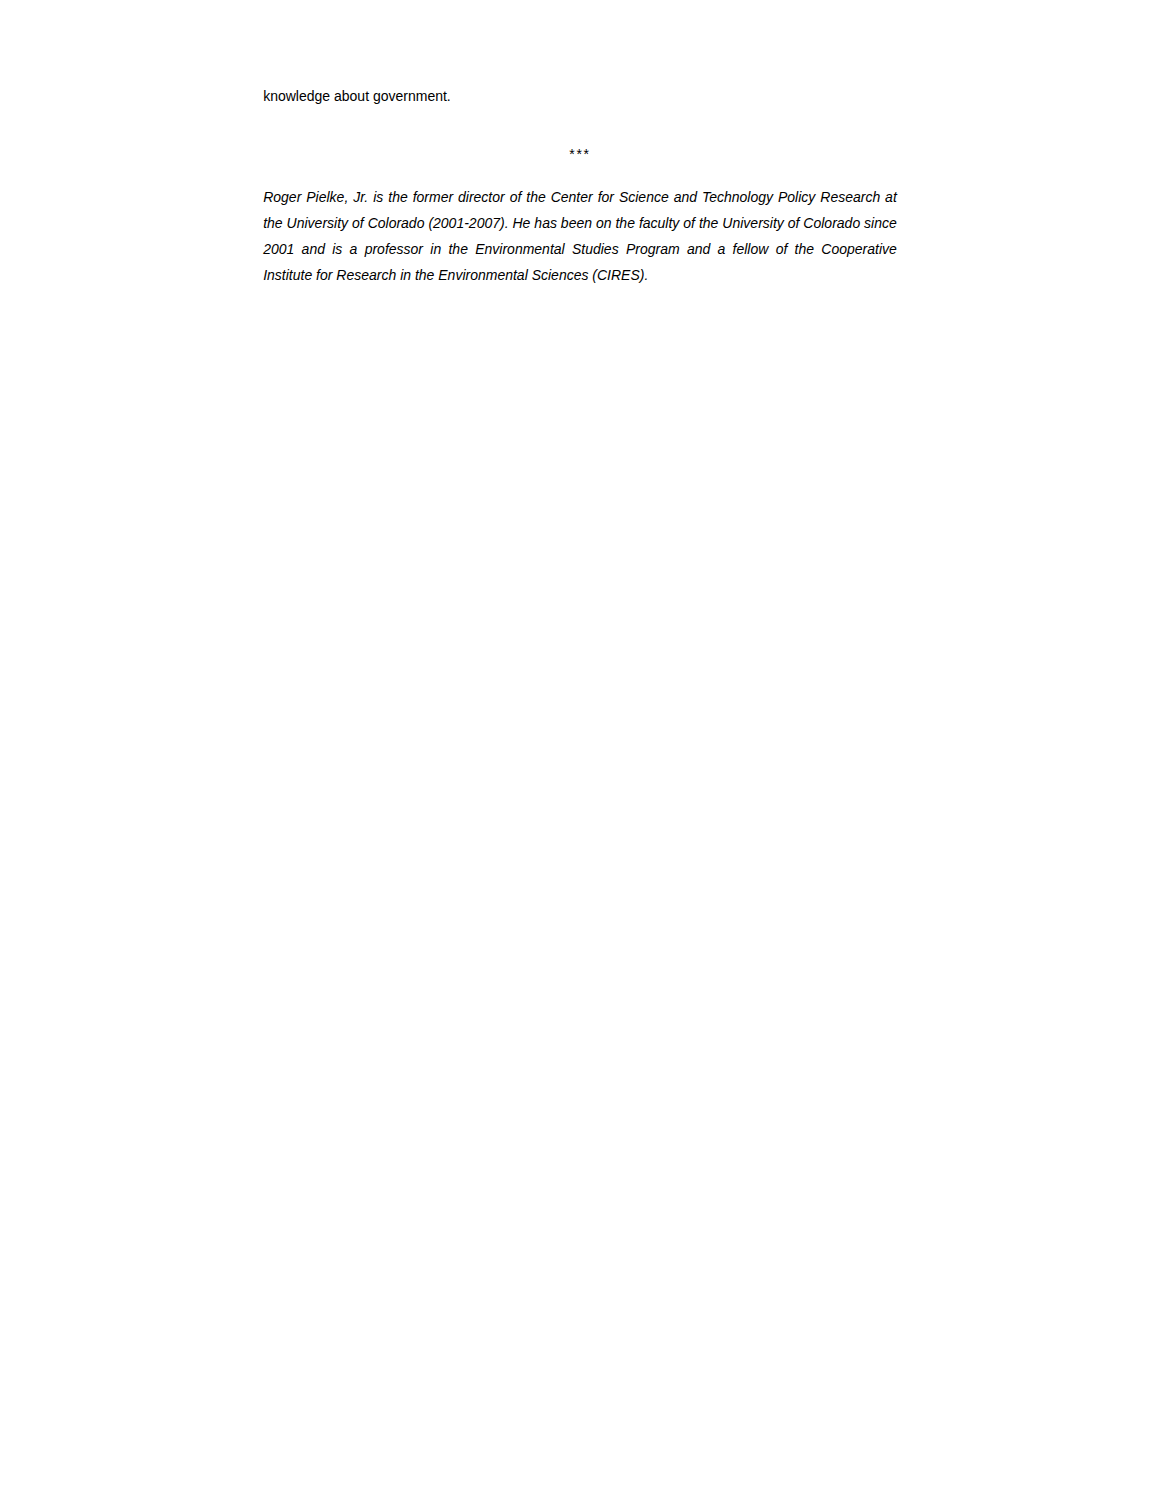knowledge about government.
***
Roger Pielke, Jr. is the former director of the Center for Science and Technology Policy Research at the University of Colorado (2001-2007). He has been on the faculty of the University of Colorado since 2001 and is a professor in the Environmental Studies Program and a fellow of the Cooperative Institute for Research in the Environmental Sciences (CIRES).